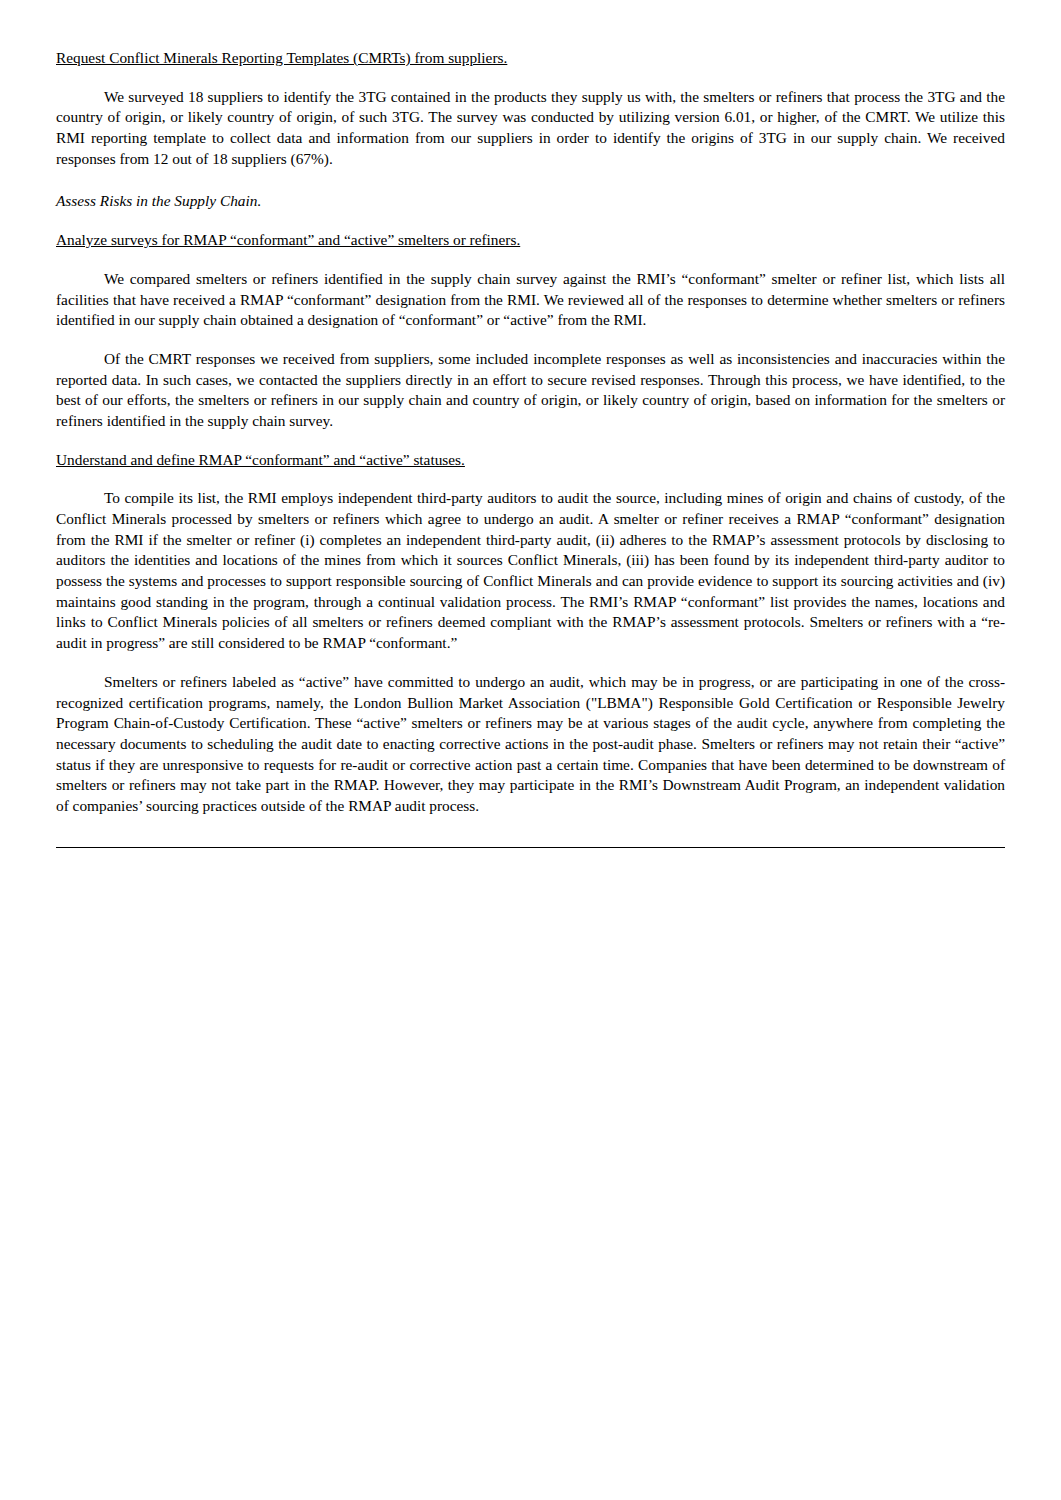Request Conflict Minerals Reporting Templates (CMRTs) from suppliers.
We surveyed 18 suppliers to identify the 3TG contained in the products they supply us with, the smelters or refiners that process the 3TG and the country of origin, or likely country of origin, of such 3TG. The survey was conducted by utilizing version 6.01, or higher, of the CMRT. We utilize this RMI reporting template to collect data and information from our suppliers in order to identify the origins of 3TG in our supply chain. We received responses from 12 out of 18 suppliers (67%).
Assess Risks in the Supply Chain.
Analyze surveys for RMAP “conformant” and “active” smelters or refiners.
We compared smelters or refiners identified in the supply chain survey against the RMI’s “conformant” smelter or refiner list, which lists all facilities that have received a RMAP “conformant” designation from the RMI. We reviewed all of the responses to determine whether smelters or refiners identified in our supply chain obtained a designation of “conformant” or “active” from the RMI.
Of the CMRT responses we received from suppliers, some included incomplete responses as well as inconsistencies and inaccuracies within the reported data. In such cases, we contacted the suppliers directly in an effort to secure revised responses. Through this process, we have identified, to the best of our efforts, the smelters or refiners in our supply chain and country of origin, or likely country of origin, based on information for the smelters or refiners identified in the supply chain survey.
Understand and define RMAP “conformant” and “active” statuses.
To compile its list, the RMI employs independent third-party auditors to audit the source, including mines of origin and chains of custody, of the Conflict Minerals processed by smelters or refiners which agree to undergo an audit. A smelter or refiner receives a RMAP “conformant” designation from the RMI if the smelter or refiner (i) completes an independent third-party audit, (ii) adheres to the RMAP’s assessment protocols by disclosing to auditors the identities and locations of the mines from which it sources Conflict Minerals, (iii) has been found by its independent third-party auditor to possess the systems and processes to support responsible sourcing of Conflict Minerals and can provide evidence to support its sourcing activities and (iv) maintains good standing in the program, through a continual validation process. The RMI’s RMAP “conformant” list provides the names, locations and links to Conflict Minerals policies of all smelters or refiners deemed compliant with the RMAP’s assessment protocols. Smelters or refiners with a “re-audit in progress” are still considered to be RMAP “conformant.”
Smelters or refiners labeled as “active” have committed to undergo an audit, which may be in progress, or are participating in one of the cross-recognized certification programs, namely, the London Bullion Market Association ("LBMA") Responsible Gold Certification or Responsible Jewelry Program Chain-of-Custody Certification. These “active” smelters or refiners may be at various stages of the audit cycle, anywhere from completing the necessary documents to scheduling the audit date to enacting corrective actions in the post-audit phase. Smelters or refiners may not retain their “active” status if they are unresponsive to requests for re-audit or corrective action past a certain time. Companies that have been determined to be downstream of smelters or refiners may not take part in the RMAP. However, they may participate in the RMI’s Downstream Audit Program, an independent validation of companies’ sourcing practices outside of the RMAP audit process.